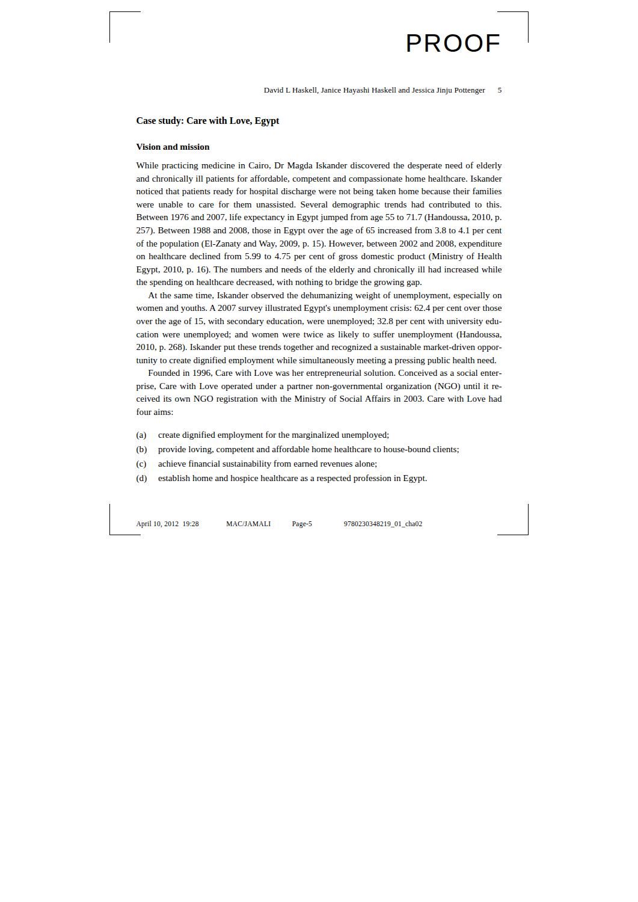PROOF
David L Haskell, Janice Hayashi Haskell and Jessica Jinju Pottenger5
Case study: Care with Love, Egypt
Vision and mission
While practicing medicine in Cairo, Dr Magda Iskander discovered the desperate need of elderly and chronically ill patients for affordable, competent and compassionate home healthcare. Iskander noticed that patients ready for hospital discharge were not being taken home because their families were unable to care for them unassisted. Several demographic trends had contributed to this. Between 1976 and 2007, life expectancy in Egypt jumped from age 55 to 71.7 (Handoussa, 2010, p. 257). Between 1988 and 2008, those in Egypt over the age of 65 increased from 3.8 to 4.1 per cent of the population (El-Zanaty and Way, 2009, p. 15). However, between 2002 and 2008, expenditure on healthcare declined from 5.99 to 4.75 per cent of gross domestic product (Ministry of Health Egypt, 2010, p. 16). The numbers and needs of the elderly and chronically ill had increased while the spending on healthcare decreased, with nothing to bridge the growing gap.
At the same time, Iskander observed the dehumanizing weight of unemployment, especially on women and youths. A 2007 survey illustrated Egypt's unemployment crisis: 62.4 per cent over those over the age of 15, with secondary education, were unemployed; 32.8 per cent with university education were unemployed; and women were twice as likely to suffer unemployment (Handoussa, 2010, p. 268). Iskander put these trends together and recognized a sustainable market-driven opportunity to create dignified employment while simultaneously meeting a pressing public health need.
Founded in 1996, Care with Love was her entrepreneurial solution. Conceived as a social enterprise, Care with Love operated under a partner non-governmental organization (NGO) until it received its own NGO registration with the Ministry of Social Affairs in 2003. Care with Love had four aims:
(a) create dignified employment for the marginalized unemployed;
(b) provide loving, competent and affordable home healthcare to house-bound clients;
(c) achieve financial sustainability from earned revenues alone;
(d) establish home and hospice healthcare as a respected profession in Egypt.
April 10, 2012 19:28 MAC/JAMALI Page-59780230348219_01_cha02